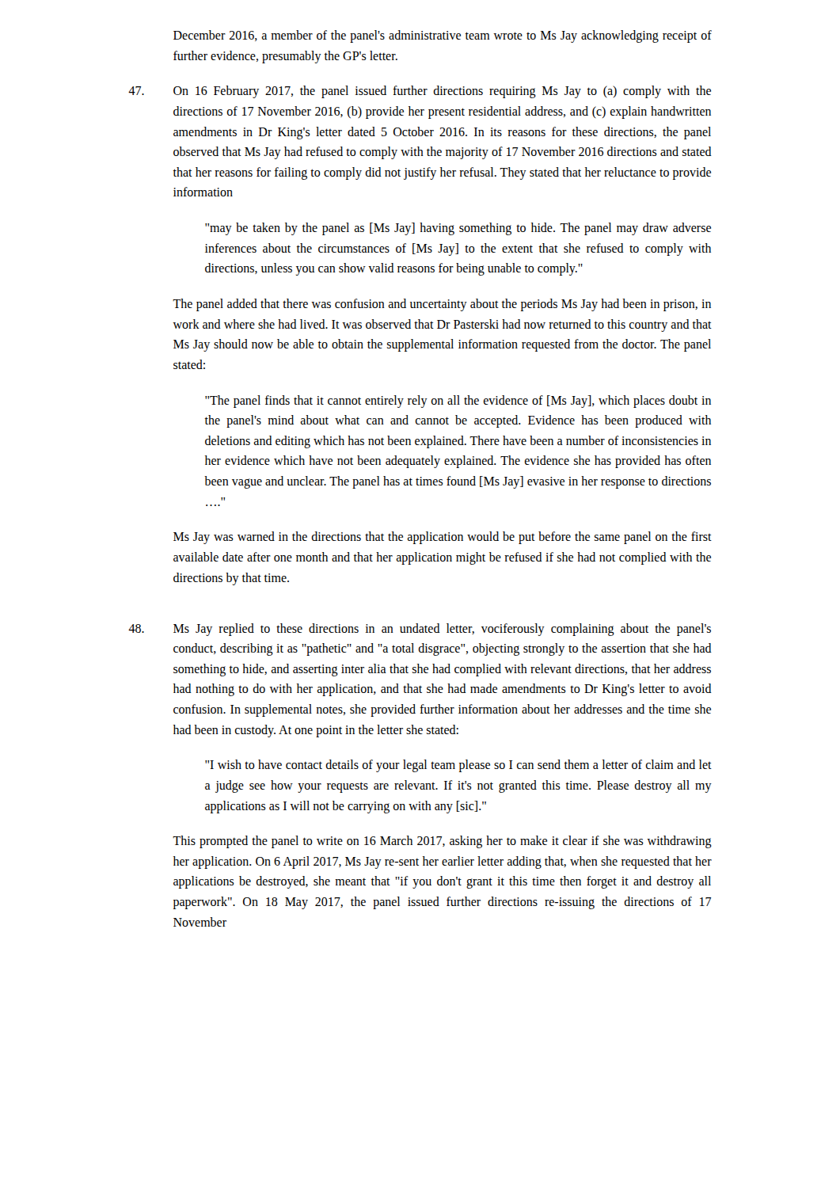December 2016, a member of the panel's administrative team wrote to Ms Jay acknowledging receipt of further evidence, presumably the GP's letter.
47.
On 16 February 2017, the panel issued further directions requiring Ms Jay to (a) comply with the directions of 17 November 2016, (b) provide her present residential address, and (c) explain handwritten amendments in Dr King's letter dated 5 October 2016. In its reasons for these directions, the panel observed that Ms Jay had refused to comply with the majority of 17 November 2016 directions and stated that her reasons for failing to comply did not justify her refusal. They stated that her reluctance to provide information
"may be taken by the panel as [Ms Jay] having something to hide. The panel may draw adverse inferences about the circumstances of [Ms Jay] to the extent that she refused to comply with directions, unless you can show valid reasons for being unable to comply."
The panel added that there was confusion and uncertainty about the periods Ms Jay had been in prison, in work and where she had lived. It was observed that Dr Pasterski had now returned to this country and that Ms Jay should now be able to obtain the supplemental information requested from the doctor. The panel stated:
"The panel finds that it cannot entirely rely on all the evidence of [Ms Jay], which places doubt in the panel's mind about what can and cannot be accepted. Evidence has been produced with deletions and editing which has not been explained. There have been a number of inconsistencies in her evidence which have not been adequately explained. The evidence she has provided has often been vague and unclear. The panel has at times found [Ms Jay] evasive in her response to directions …."
Ms Jay was warned in the directions that the application would be put before the same panel on the first available date after one month and that her application might be refused if she had not complied with the directions by that time.
48.
Ms Jay replied to these directions in an undated letter, vociferously complaining about the panel's conduct, describing it as "pathetic" and "a total disgrace", objecting strongly to the assertion that she had something to hide, and asserting inter alia that she had complied with relevant directions, that her address had nothing to do with her application, and that she had made amendments to Dr King's letter to avoid confusion. In supplemental notes, she provided further information about her addresses and the time she had been in custody. At one point in the letter she stated:
"I wish to have contact details of your legal team please so I can send them a letter of claim and let a judge see how your requests are relevant. If it's not granted this time. Please destroy all my applications as I will not be carrying on with any [sic]."
This prompted the panel to write on 16 March 2017, asking her to make it clear if she was withdrawing her application. On 6 April 2017, Ms Jay re-sent her earlier letter adding that, when she requested that her applications be destroyed, she meant that "if you don't grant it this time then forget it and destroy all paperwork". On 18 May 2017, the panel issued further directions re-issuing the directions of 17 November